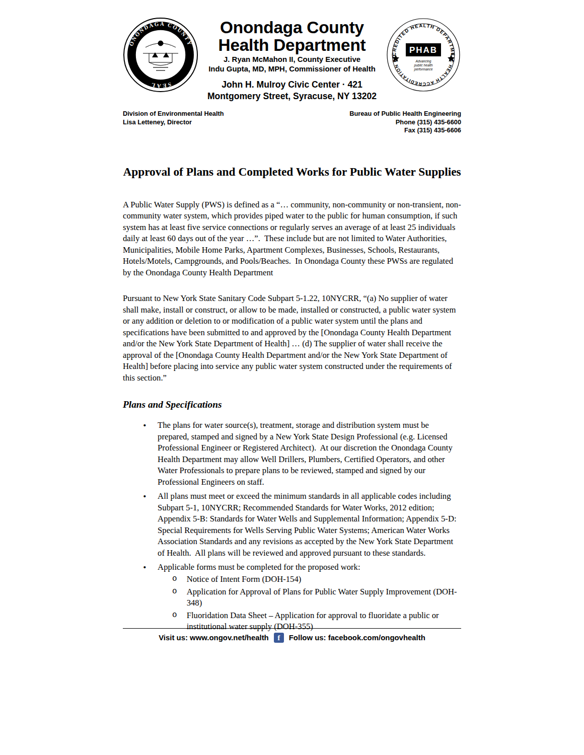ONONDAGA COUNTY SEAL
Onondaga County Health Department
J. Ryan McMahon II, County Executive
Indu Gupta, MD, MPH, Commissioner of Health
John H. Mulroy Civic Center · 421 Montgomery Street, Syracuse, NY 13202
ACCREDITED HEALTH DEPARTMENT PUBLIC HEALTH ACCREDITATION BOARD PHAB Advancing public health performance
Division of Environmental Health
Lisa Letteney, Director
Bureau of Public Health Engineering
Phone (315) 435-6600
Fax (315) 435-6606
Approval of Plans and Completed Works for Public Water Supplies
A Public Water Supply (PWS) is defined as a “… community, non-community or non-transient, non-community water system, which provides piped water to the public for human consumption, if such system has at least five service connections or regularly serves an average of at least 25 individuals daily at least 60 days out of the year …”. These include but are not limited to Water Authorities, Municipalities, Mobile Home Parks, Apartment Complexes, Businesses, Schools, Restaurants, Hotels/Motels, Campgrounds, and Pools/Beaches. In Onondaga County these PWSs are regulated by the Onondaga County Health Department
Pursuant to New York State Sanitary Code Subpart 5-1.22, 10NYCRR, “(a) No supplier of water shall make, install or construct, or allow to be made, installed or constructed, a public water system or any addition or deletion to or modification of a public water system until the plans and specifications have been submitted to and approved by the [Onondaga County Health Department and/or the New York State Department of Health] … (d) The supplier of water shall receive the approval of the [Onondaga County Health Department and/or the New York State Department of Health] before placing into service any public water system constructed under the requirements of this section.”
Plans and Specifications
The plans for water source(s), treatment, storage and distribution system must be prepared, stamped and signed by a New York State Design Professional (e.g. Licensed Professional Engineer or Registered Architect). At our discretion the Onondaga County Health Department may allow Well Drillers, Plumbers, Certified Operators, and other Water Professionals to prepare plans to be reviewed, stamped and signed by our Professional Engineers on staff.
All plans must meet or exceed the minimum standards in all applicable codes including Subpart 5-1, 10NYCRR; Recommended Standards for Water Works, 2012 edition; Appendix 5-B: Standards for Water Wells and Supplemental Information; Appendix 5-D: Special Requirements for Wells Serving Public Water Systems; American Water Works Association Standards and any revisions as accepted by the New York State Department of Health. All plans will be reviewed and approved pursuant to these standards.
Applicable forms must be completed for the proposed work:
Notice of Intent Form (DOH-154)
Application for Approval of Plans for Public Water Supply Improvement (DOH-348)
Fluoridation Data Sheet – Application for approval to fluoridate a public or institutional water supply (DOH-355)
Visit us: www.ongov.net/health f Follow us: facebook.com/ongovhealth